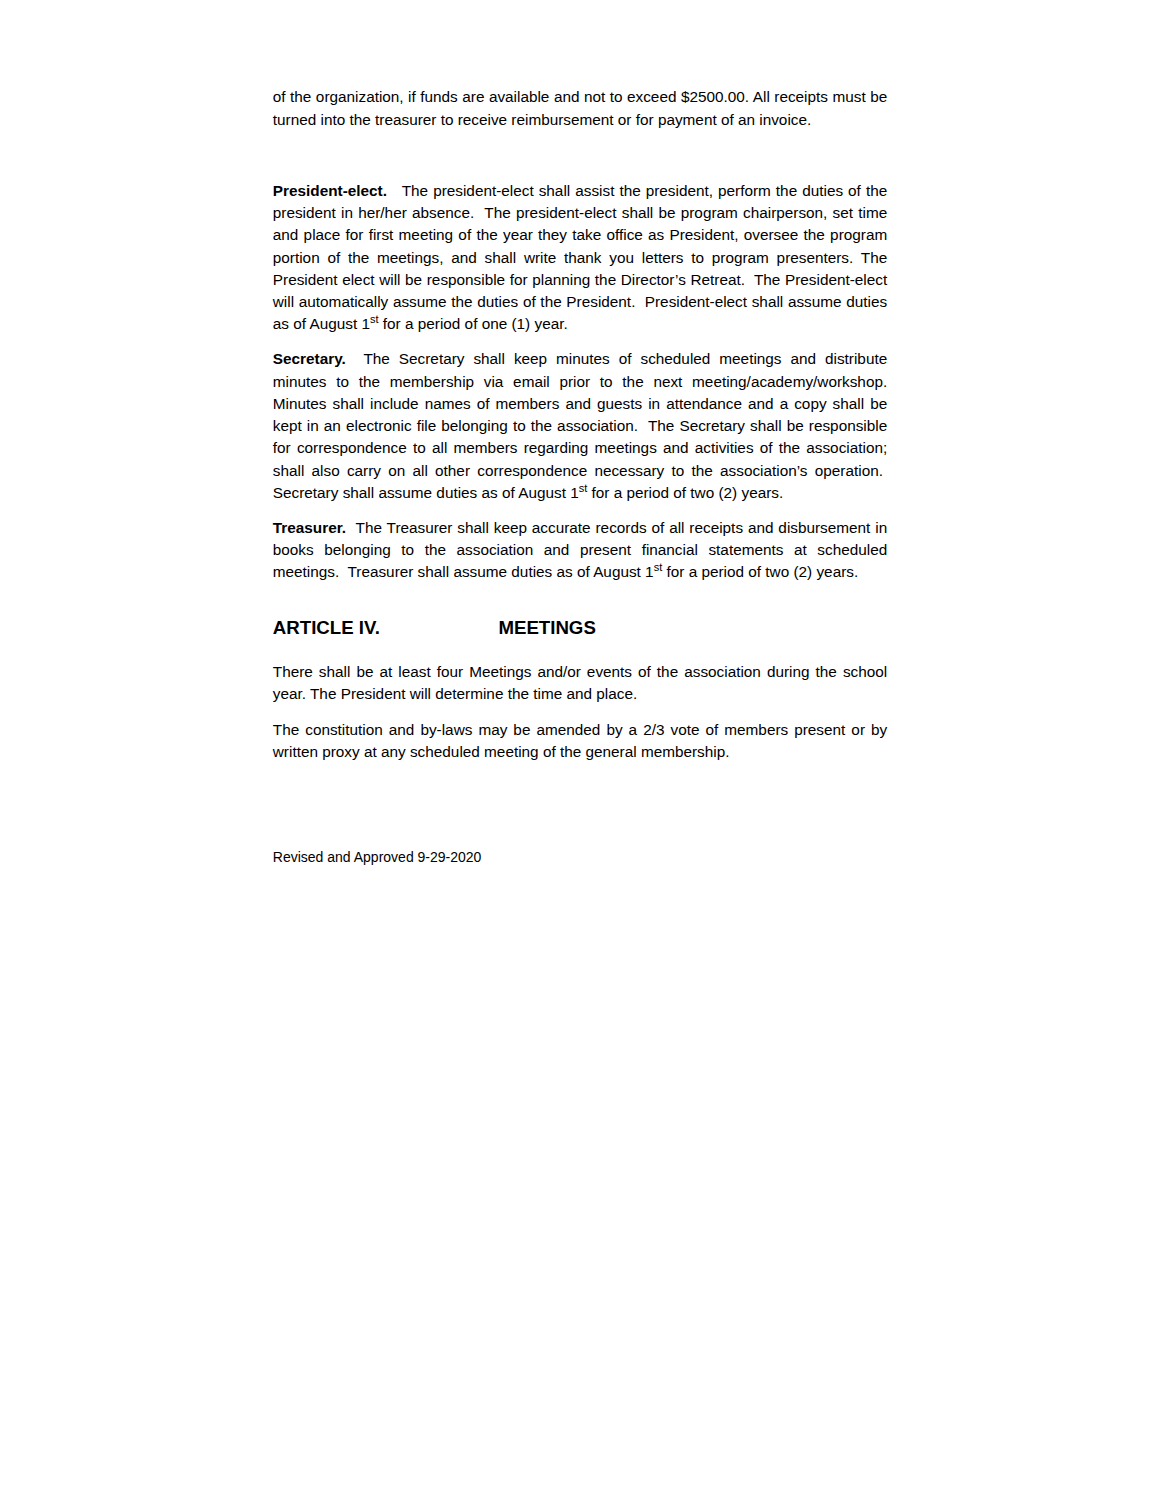of the organization, if funds are available and not to exceed $2500.00. All receipts must be turned into the treasurer to receive reimbursement or for payment of an invoice.
President-elect. The president-elect shall assist the president, perform the duties of the president in her/her absence. The president-elect shall be program chairperson, set time and place for first meeting of the year they take office as President, oversee the program portion of the meetings, and shall write thank you letters to program presenters. The President elect will be responsible for planning the Director’s Retreat. The President-elect will automatically assume the duties of the President. President-elect shall assume duties as of August 1st for a period of one (1) year.
Secretary. The Secretary shall keep minutes of scheduled meetings and distribute minutes to the membership via email prior to the next meeting/academy/workshop. Minutes shall include names of members and guests in attendance and a copy shall be kept in an electronic file belonging to the association. The Secretary shall be responsible for correspondence to all members regarding meetings and activities of the association; shall also carry on all other correspondence necessary to the association’s operation. Secretary shall assume duties as of August 1st for a period of two (2) years.
Treasurer. The Treasurer shall keep accurate records of all receipts and disbursement in books belonging to the association and present financial statements at scheduled meetings. Treasurer shall assume duties as of August 1st for a period of two (2) years.
ARTICLE IV. MEETINGS
There shall be at least four Meetings and/or events of the association during the school year. The President will determine the time and place.
The constitution and by-laws may be amended by a 2/3 vote of members present or by written proxy at any scheduled meeting of the general membership.
Revised and Approved 9-29-2020